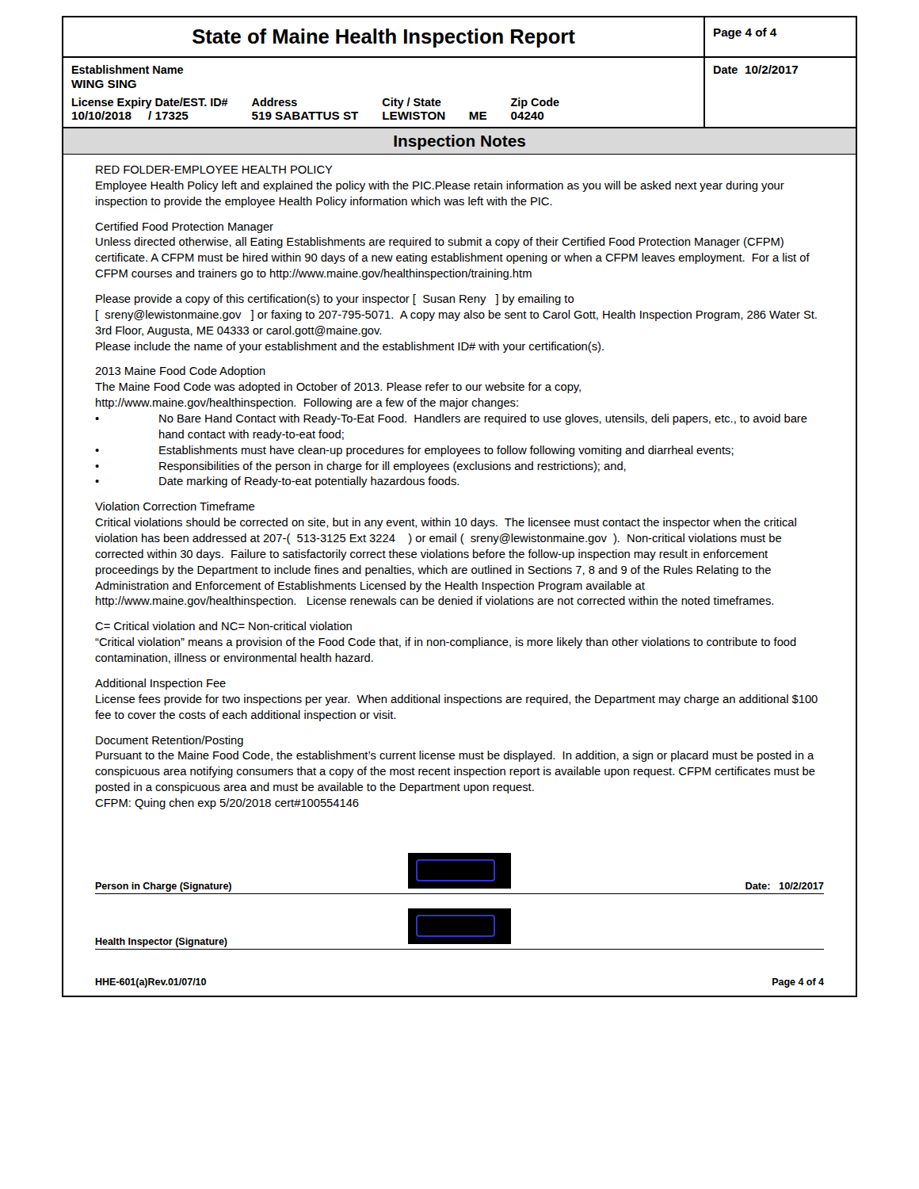State of Maine Health Inspection Report
Page 4 of 4
Establishment Name
WING SING
License Expiry Date/EST. ID# 10/10/2018 / 17325
Address 519 SABATTUS ST
City / State LEWISTON ME
Zip Code 04240
Date 10/2/2017
Inspection Notes
RED FOLDER-EMPLOYEE HEALTH POLICY
Employee Health Policy left and explained the policy with the PIC.Please retain information as you will be asked next year during your inspection to provide the employee Health Policy information which was left with the PIC.
Certified Food Protection Manager
Unless directed otherwise, all Eating Establishments are required to submit a copy of their Certified Food Protection Manager (CFPM) certificate. A CFPM must be hired within 90 days of a new eating establishment opening or when a CFPM leaves employment. For a list of CFPM courses and trainers go to http://www.maine.gov/healthinspection/training.htm
Please provide a copy of this certification(s) to your inspector [ Susan Reny ] by emailing to
[ sreny@lewistonmaine.gov ] or faxing to 207-795-5071. A copy may also be sent to Carol Gott, Health Inspection Program, 286 Water St. 3rd Floor, Augusta, ME 04333 or carol.gott@maine.gov.
Please include the name of your establishment and the establishment ID# with your certification(s).
2013 Maine Food Code Adoption
The Maine Food Code was adopted in October of 2013. Please refer to our website for a copy,
http://www.maine.gov/healthinspection. Following are a few of the major changes:
•No Bare Hand Contact with Ready-To-Eat Food. Handlers are required to use gloves, utensils, deli papers, etc., to avoid bare hand contact with ready-to-eat food;
•Establishments must have clean-up procedures for employees to follow following vomiting and diarrheal events;
•Responsibilities of the person in charge for ill employees (exclusions and restrictions); and,
•Date marking of Ready-to-eat potentially hazardous foods.
Violation Correction Timeframe
Critical violations should be corrected on site, but in any event, within 10 days. The licensee must contact the inspector when the critical violation has been addressed at 207-( 513-3125 Ext 3224 ) or email ( sreny@lewistonmaine.gov ). Non-critical violations must be corrected within 30 days. Failure to satisfactorily correct these violations before the follow-up inspection may result in enforcement proceedings by the Department to include fines and penalties, which are outlined in Sections 7, 8 and 9 of the Rules Relating to the Administration and Enforcement of Establishments Licensed by the Health Inspection Program available at http://www.maine.gov/healthinspection. License renewals can be denied if violations are not corrected within the noted timeframes.
C= Critical violation and NC= Non-critical violation
“Critical violation” means a provision of the Food Code that, if in non-compliance, is more likely than other violations to contribute to food contamination, illness or environmental health hazard.
Additional Inspection Fee
License fees provide for two inspections per year. When additional inspections are required, the Department may charge an additional $100 fee to cover the costs of each additional inspection or visit.
Document Retention/Posting
Pursuant to the Maine Food Code, the establishment’s current license must be displayed. In addition, a sign or placard must be posted in a conspicuous area notifying consumers that a copy of the most recent inspection report is available upon request. CFPM certificates must be posted in a conspicuous area and must be available to the Department upon request.
CFPM: Quing chen exp 5/20/2018 cert#100554146
Person in Charge (Signature)
Date: 10/2/2017
Health Inspector (Signature)
HHE-601(a)Rev.01/07/10 Page 4 of 4